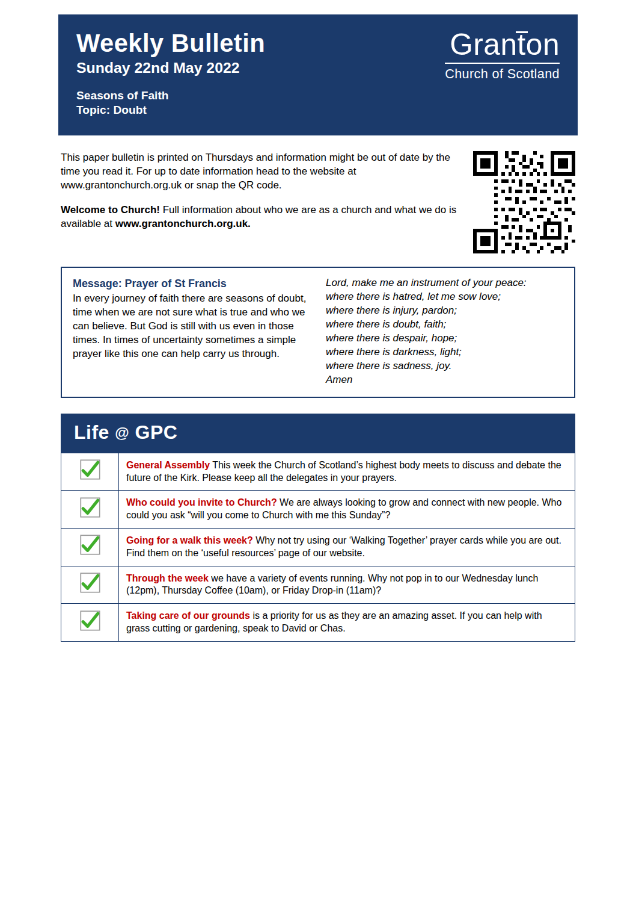Weekly Bulletin
Sunday 22nd May 2022
Seasons of Faith Topic: Doubt
Granton Church of Scotland
This paper bulletin is printed on Thursdays and information might be out of date by the time you read it. For up to date information head to the website at www.grantonchurch.org.uk or snap the QR code.
Welcome to Church! Full information about who we are as a church and what we do is available at www.grantonchurch.org.uk.
Message: Prayer of St Francis
In every journey of faith there are seasons of doubt, time when we are not sure what is true and who we can believe. But God is still with us even in those times. In times of uncertainty sometimes a simple prayer like this one can help carry us through.
Lord, make me an instrument of your peace:
where there is hatred, let me sow love;
where there is injury, pardon;
where there is doubt, faith;
where there is despair, hope;
where there is darkness, light;
where there is sadness, joy.
Amen
Life @ GPC
| | General Assembly This week the Church of Scotland’s highest body meets to discuss and debate the future of the Kirk. Please keep all the delegates in your prayers. |
| | Who could you invite to Church? We are always looking to grow and connect with new people. Who could you ask “will you come to Church with me this Sunday”? |
| | Going for a walk this week? Why not try using our ‘Walking Together’ prayer cards while you are out. Find them on the ‘useful resources’ page of our website. |
| | Through the week we have a variety of events running. Why not pop in to our Wednesday lunch (12pm), Thursday Coffee (10am), or Friday Drop-in (11am)? |
| | Taking care of our grounds is a priority for us as they are an amazing asset. If you can help with grass cutting or gardening, speak to David or Chas. |